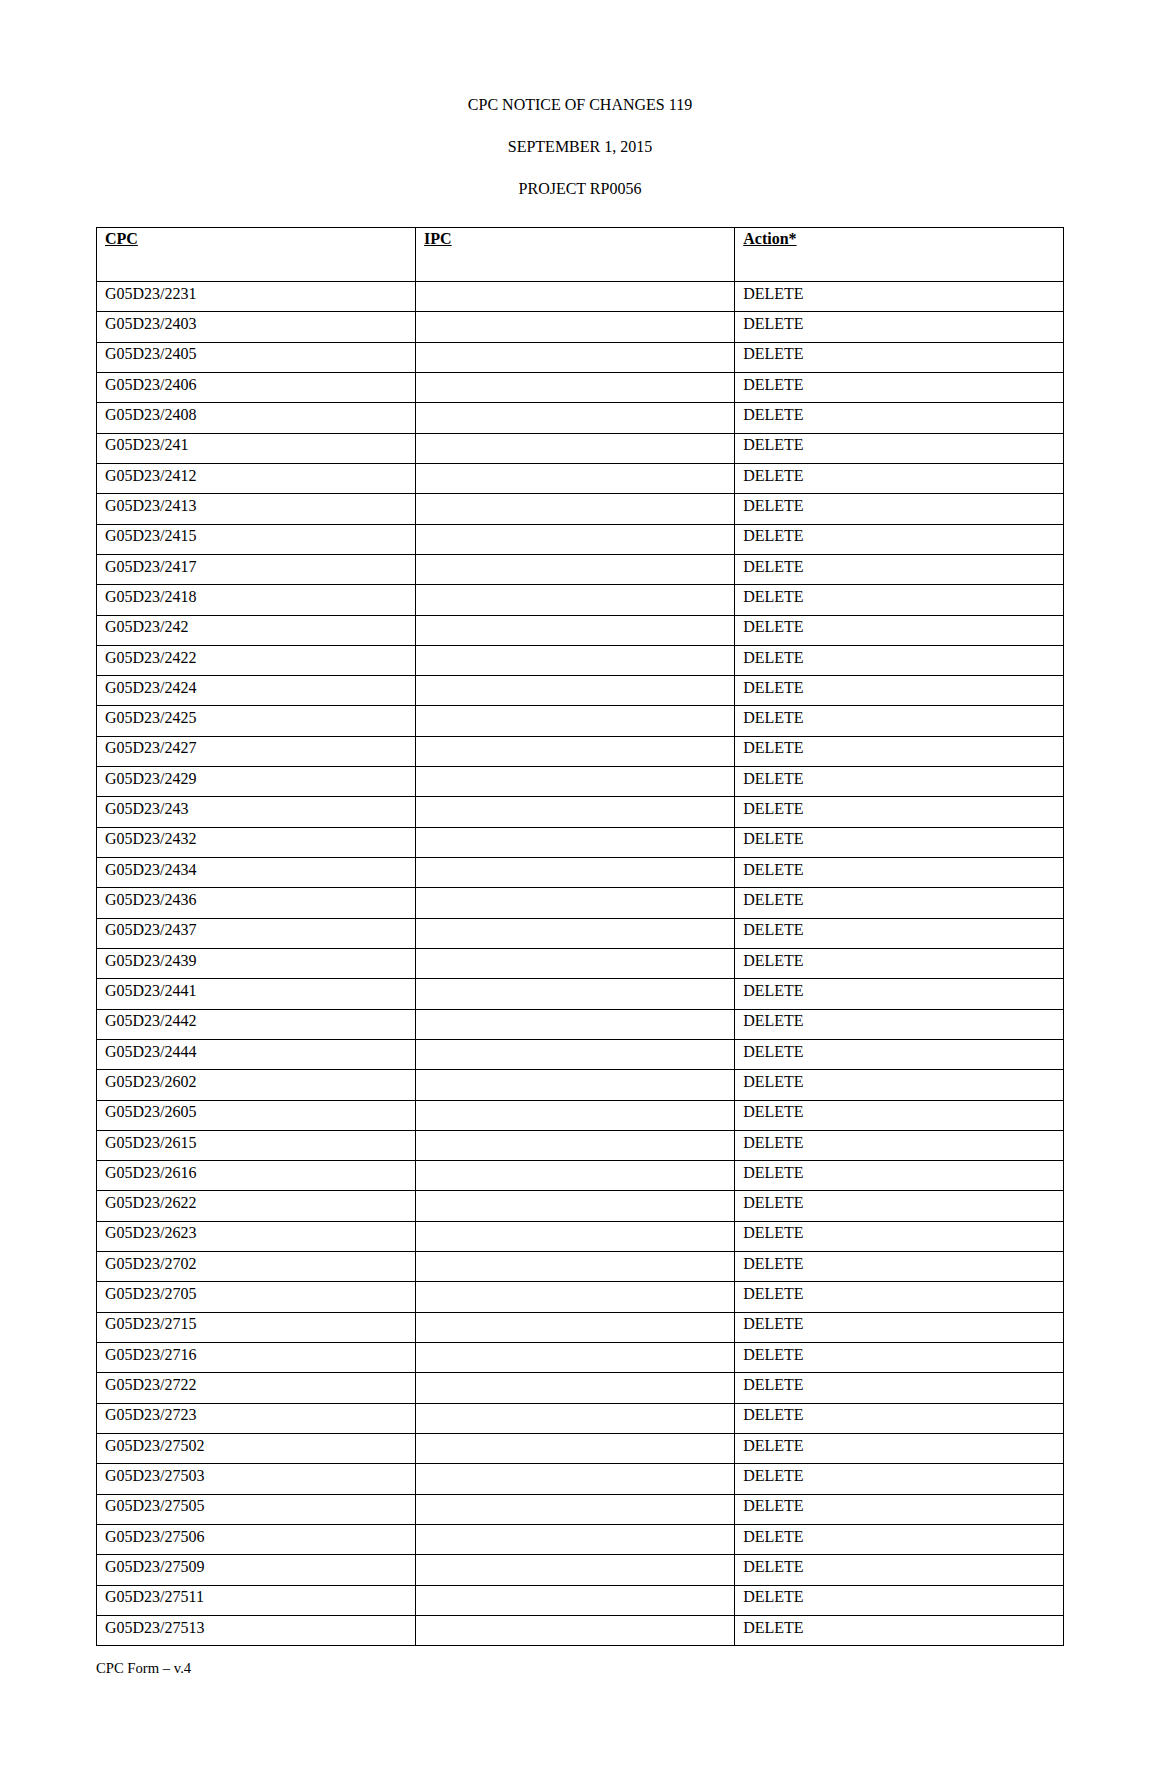CPC NOTICE OF CHANGES 119
SEPTEMBER 1, 2015
PROJECT RP0056
| CPC | IPC | Action* |
| --- | --- | --- |
| G05D23/2231 | | DELETE |
| G05D23/2403 | | DELETE |
| G05D23/2405 | | DELETE |
| G05D23/2406 | | DELETE |
| G05D23/2408 | | DELETE |
| G05D23/241 | | DELETE |
| G05D23/2412 | | DELETE |
| G05D23/2413 | | DELETE |
| G05D23/2415 | | DELETE |
| G05D23/2417 | | DELETE |
| G05D23/2418 | | DELETE |
| G05D23/242 | | DELETE |
| G05D23/2422 | | DELETE |
| G05D23/2424 | | DELETE |
| G05D23/2425 | | DELETE |
| G05D23/2427 | | DELETE |
| G05D23/2429 | | DELETE |
| G05D23/243 | | DELETE |
| G05D23/2432 | | DELETE |
| G05D23/2434 | | DELETE |
| G05D23/2436 | | DELETE |
| G05D23/2437 | | DELETE |
| G05D23/2439 | | DELETE |
| G05D23/2441 | | DELETE |
| G05D23/2442 | | DELETE |
| G05D23/2444 | | DELETE |
| G05D23/2602 | | DELETE |
| G05D23/2605 | | DELETE |
| G05D23/2615 | | DELETE |
| G05D23/2616 | | DELETE |
| G05D23/2622 | | DELETE |
| G05D23/2623 | | DELETE |
| G05D23/2702 | | DELETE |
| G05D23/2705 | | DELETE |
| G05D23/2715 | | DELETE |
| G05D23/2716 | | DELETE |
| G05D23/2722 | | DELETE |
| G05D23/2723 | | DELETE |
| G05D23/27502 | | DELETE |
| G05D23/27503 | | DELETE |
| G05D23/27505 | | DELETE |
| G05D23/27506 | | DELETE |
| G05D23/27509 | | DELETE |
| G05D23/27511 | | DELETE |
| G05D23/27513 | | DELETE |
CPC Form – v.4